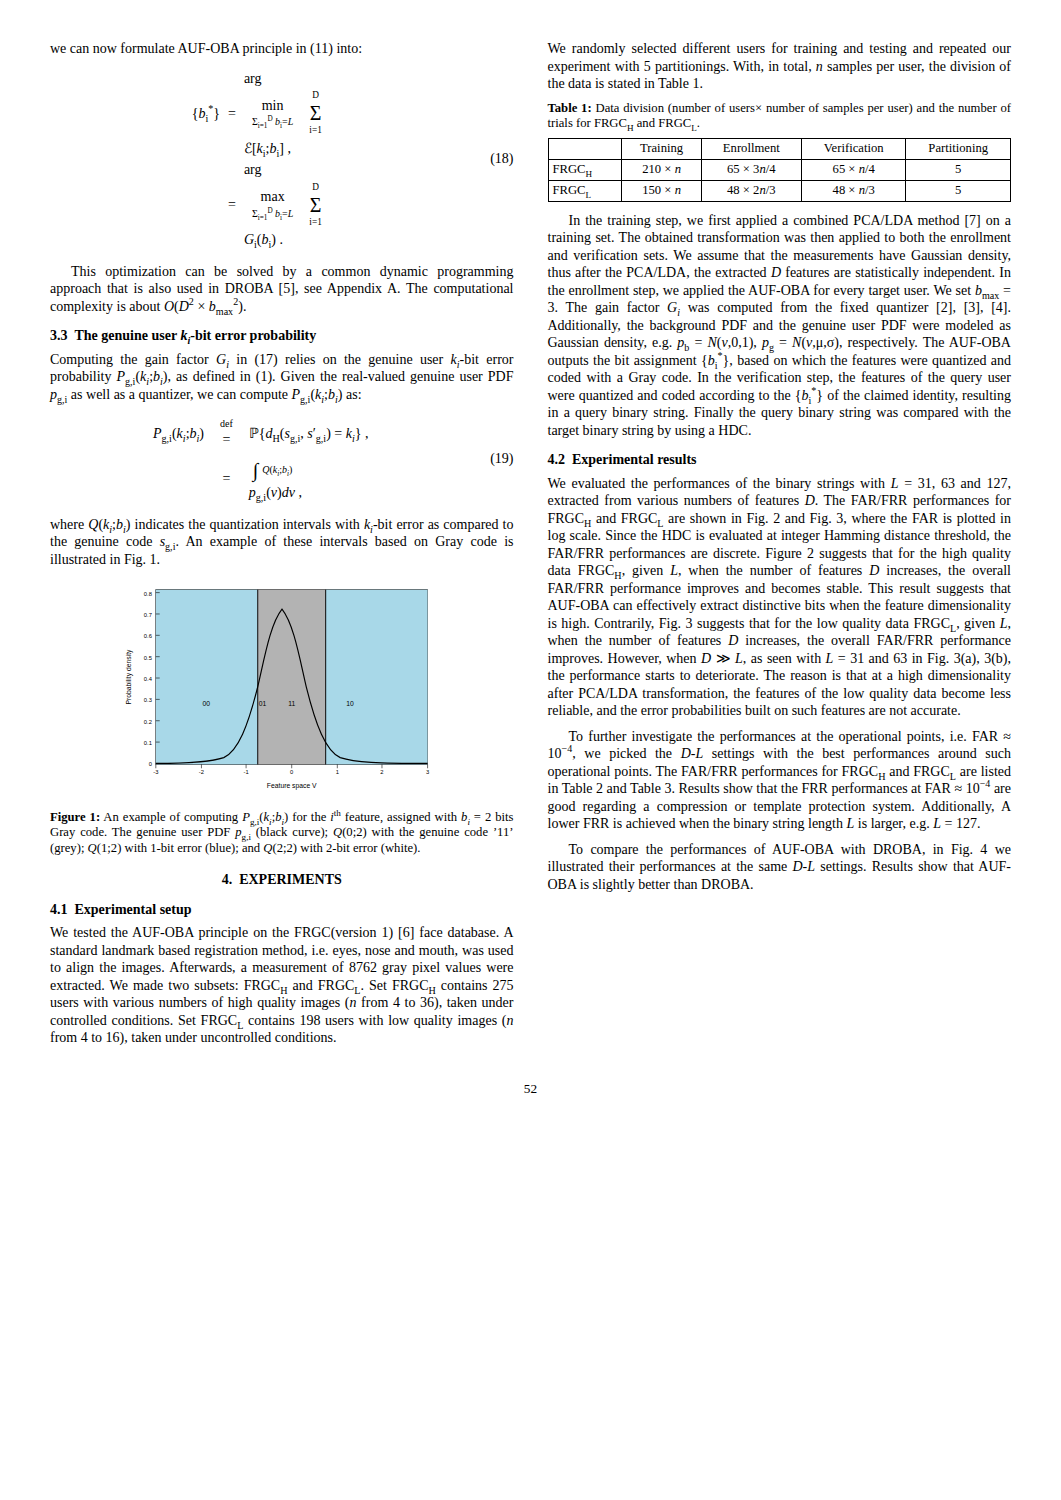we can now formulate AUF-OBA principle in (11) into:
{bi*} = arg min Σi=1D bi=L DΣi=1 ℰ[ki;bi] ,
= arg max Σi=1D bi=L DΣi=1 Gi(bi) .
(18)
This optimization can be solved by a common dynamic programming approach that is also used in DROBA [5], see Appendix A. The computational complexity is about O(D2 × bmax2).
3.3 The genuine user ki-bit error probability
Computing the gain factor Gi in (17) relies on the genuine user ki-bit error probability Pg,i(ki;bi), as defined in (1). Given the real-valued genuine user PDF pg,i as well as a quantizer, we can compute Pg,i(ki;bi) as:
Pg,i(ki;bi) def= ℙ{dH(sg,i, s′g,i) = ki} ,
= ∫Q(ki;bi) pg,i(v)dv ,
(19)
where Q(ki;bi) indicates the quantization intervals with ki-bit error as compared to the genuine code sg,i. An example of these intervals based on Gray code is illustrated in Fig. 1.
0 0.1 0.2 0.3 0.4 0.5 0.6 0.7 0.8 -3 -2 -1 0 1 2 3 Feature space V Probability density 00 01 11 10
Figure 1: An example of computing Pg,i(ki;bi) for the ith feature, assigned with bi = 2 bits Gray code. The genuine user PDF pg,i (black curve); Q(0;2) with the genuine code ’11’ (grey); Q(1;2) with 1-bit error (blue); and Q(2;2) with 2-bit error (white).
4. EXPERIMENTS
4.1 Experimental setup
We tested the AUF-OBA principle on the FRGC(version 1) [6] face database. A standard landmark based registration method, i.e. eyes, nose and mouth, was used to align the images. Afterwards, a measurement of 8762 gray pixel values were extracted. We made two subsets: FRGCH and FRGCL. Set FRGCH contains 275 users with various numbers of high quality images (n from 4 to 36), taken under controlled conditions. Set FRGCL contains 198 users with low quality images (n from 4 to 16), taken under uncontrolled conditions.
We randomly selected different users for training and testing and repeated our experiment with 5 partitionings. With, in total, n samples per user, the division of the data is stated in Table 1.
Table 1: Data division (number of users× number of samples per user) and the number of trials for FRGCH and FRGCL.
| | Training | Enrollment | Verification | Partitioning |
| --- | --- | --- | --- | --- |
| FRGC H | 210 × n | 65 × 3 n /4 | 65 × n /4 | 5 |
| FRGC L | 150 × n | 48 × 2 n /3 | 48 × n /3 | 5 |
In the training step, we first applied a combined PCA/LDA method [7] on a training set. The obtained transformation was then applied to both the enrollment and verification sets. We assume that the measurements have Gaussian density, thus after the PCA/LDA, the extracted D features are statistically independent. In the enrollment step, we applied the AUF-OBA for every target user. We set bmax = 3. The gain factor Gi was computed from the fixed quantizer [2], [3], [4]. Additionally, the background PDF and the genuine user PDF were modeled as Gaussian density, e.g. pb = N(v,0,1), pg = N(v,μ,σ), respectively. The AUF-OBA outputs the bit assignment {bi*}, based on which the features were quantized and coded with a Gray code. In the verification step, the features of the query user were quantized and coded according to the {bi*} of the claimed identity, resulting in a query binary string. Finally the query binary string was compared with the target binary string by using a HDC.
4.2 Experimental results
We evaluated the performances of the binary strings with L = 31, 63 and 127, extracted from various numbers of features D. The FAR/FRR performances for FRGCH and FRGCL are shown in Fig. 2 and Fig. 3, where the FAR is plotted in log scale. Since the HDC is evaluated at integer Hamming distance threshold, the FAR/FRR performances are discrete. Figure 2 suggests that for the high quality data FRGCH, given L, when the number of features D increases, the overall FAR/FRR performance improves and becomes stable. This result suggests that AUF-OBA can effectively extract distinctive bits when the feature dimensionality is high. Contrarily, Fig. 3 suggests that for the low quality data FRGCL, given L, when the number of features D increases, the overall FAR/FRR performance improves. However, when D ≫ L, as seen with L = 31 and 63 in Fig. 3(a), 3(b), the performance starts to deteriorate. The reason is that at a high dimensionality after PCA/LDA transformation, the features of the low quality data become less reliable, and the error probabilities built on such features are not accurate.
To further investigate the performances at the operational points, i.e. FAR ≈ 10−4, we picked the D-L settings with the best performances around such operational points. The FAR/FRR performances for FRGCH and FRGCL are listed in Table 2 and Table 3. Results show that the FRR performances at FAR ≈ 10−4 are good regarding a compression or template protection system. Additionally, A lower FRR is achieved when the binary string length L is larger, e.g. L = 127.
To compare the performances of AUF-OBA with DROBA, in Fig. 4 we illustrated their performances at the same D-L settings. Results show that AUF-OBA is slightly better than DROBA.
52